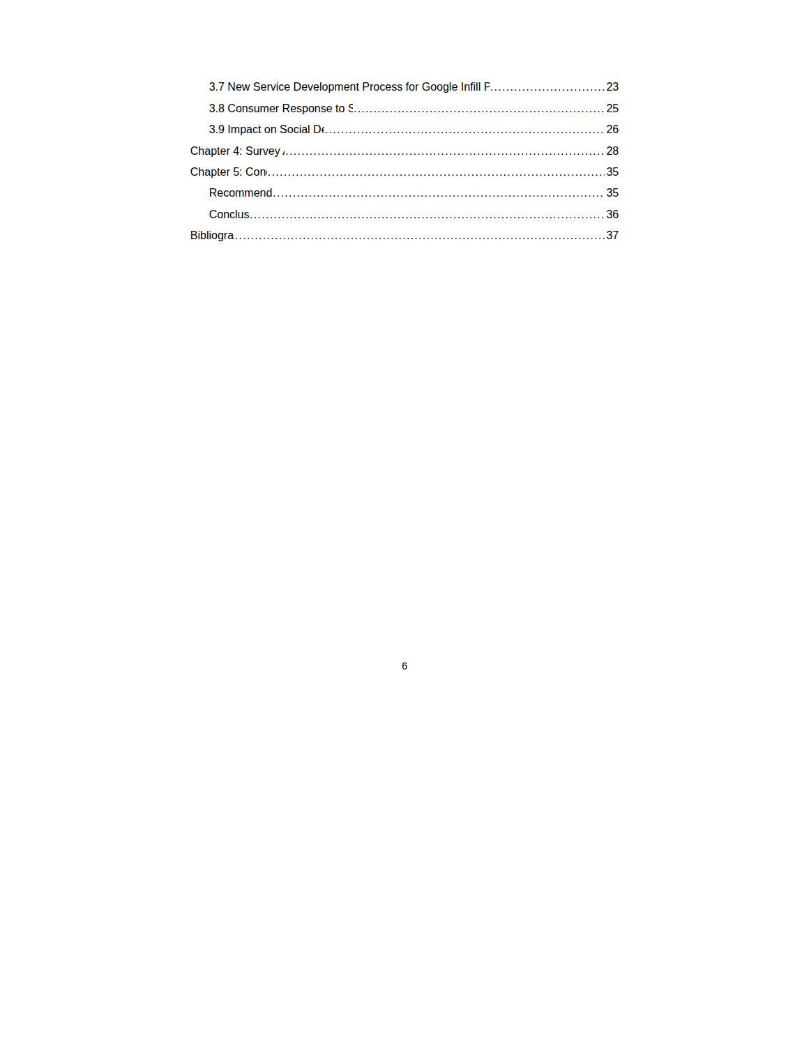3.7 New Service Development Process for Google Infill Project in Bangladesh....................................... 23
3.8 Consumer Response to Service Failure............................................................................................. 25
3.9 Impact on Social Development....................................................................................................... 26
Chapter 4: Survey Analysis................................................................................................................. 28
Chapter 5: Conclusion......................................................................................................................... 35
Recommendation:....................................................................................................................... 35
Conclusion:................................................................................................................................. 36
Bibliography................................................................................................................................. 37
6